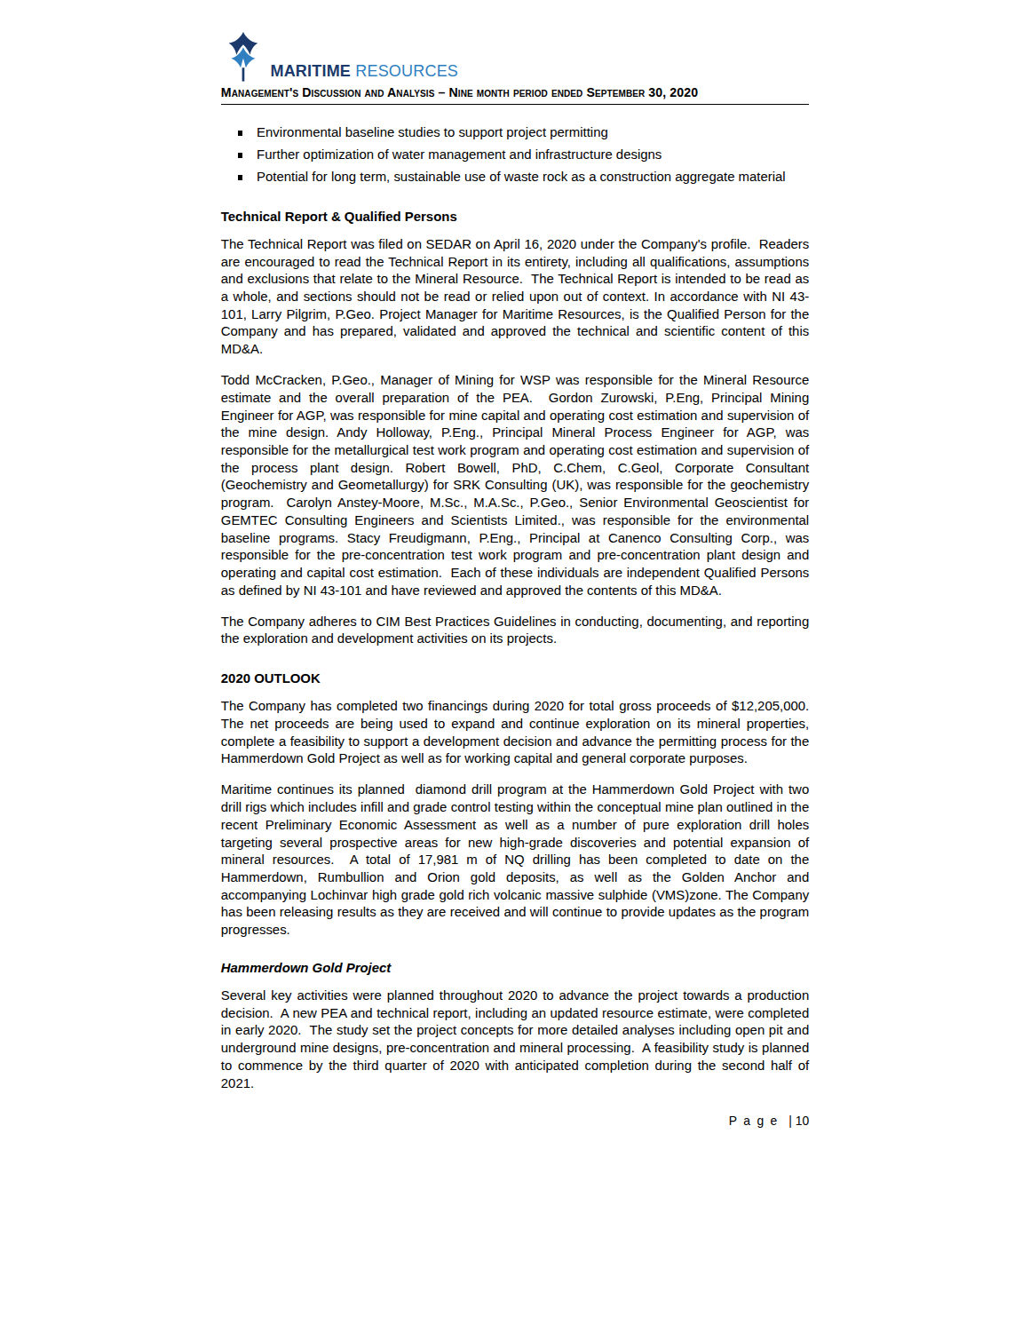MARITIME RESOURCES
MANAGEMENT'S DISCUSSION AND ANALYSIS – NINE MONTH PERIOD ENDED SEPTEMBER 30, 2020
Environmental baseline studies to support project permitting
Further optimization of water management and infrastructure designs
Potential for long term, sustainable use of waste rock as a construction aggregate material
Technical Report & Qualified Persons
The Technical Report was filed on SEDAR on April 16, 2020 under the Company's profile. Readers are encouraged to read the Technical Report in its entirety, including all qualifications, assumptions and exclusions that relate to the Mineral Resource. The Technical Report is intended to be read as a whole, and sections should not be read or relied upon out of context. In accordance with NI 43-101, Larry Pilgrim, P.Geo. Project Manager for Maritime Resources, is the Qualified Person for the Company and has prepared, validated and approved the technical and scientific content of this MD&A.
Todd McCracken, P.Geo., Manager of Mining for WSP was responsible for the Mineral Resource estimate and the overall preparation of the PEA. Gordon Zurowski, P.Eng, Principal Mining Engineer for AGP, was responsible for mine capital and operating cost estimation and supervision of the mine design. Andy Holloway, P.Eng., Principal Mineral Process Engineer for AGP, was responsible for the metallurgical test work program and operating cost estimation and supervision of the process plant design. Robert Bowell, PhD, C.Chem, C.Geol, Corporate Consultant (Geochemistry and Geometallurgy) for SRK Consulting (UK), was responsible for the geochemistry program. Carolyn Anstey-Moore, M.Sc., M.A.Sc., P.Geo., Senior Environmental Geoscientist for GEMTEC Consulting Engineers and Scientists Limited., was responsible for the environmental baseline programs. Stacy Freudigmann, P.Eng., Principal at Canenco Consulting Corp., was responsible for the pre-concentration test work program and pre-concentration plant design and operating and capital cost estimation. Each of these individuals are independent Qualified Persons as defined by NI 43-101 and have reviewed and approved the contents of this MD&A.
The Company adheres to CIM Best Practices Guidelines in conducting, documenting, and reporting the exploration and development activities on its projects.
2020 OUTLOOK
The Company has completed two financings during 2020 for total gross proceeds of $12,205,000. The net proceeds are being used to expand and continue exploration on its mineral properties, complete a feasibility to support a development decision and advance the permitting process for the Hammerdown Gold Project as well as for working capital and general corporate purposes.
Maritime continues its planned diamond drill program at the Hammerdown Gold Project with two drill rigs which includes infill and grade control testing within the conceptual mine plan outlined in the recent Preliminary Economic Assessment as well as a number of pure exploration drill holes targeting several prospective areas for new high-grade discoveries and potential expansion of mineral resources. A total of 17,981 m of NQ drilling has been completed to date on the Hammerdown, Rumbullion and Orion gold deposits, as well as the Golden Anchor and accompanying Lochinvar high grade gold rich volcanic massive sulphide (VMS)zone. The Company has been releasing results as they are received and will continue to provide updates as the program progresses.
Hammerdown Gold Project
Several key activities were planned throughout 2020 to advance the project towards a production decision. A new PEA and technical report, including an updated resource estimate, were completed in early 2020. The study set the project concepts for more detailed analyses including open pit and underground mine designs, pre-concentration and mineral processing. A feasibility study is planned to commence by the third quarter of 2020 with anticipated completion during the second half of 2021.
P a g e | 10